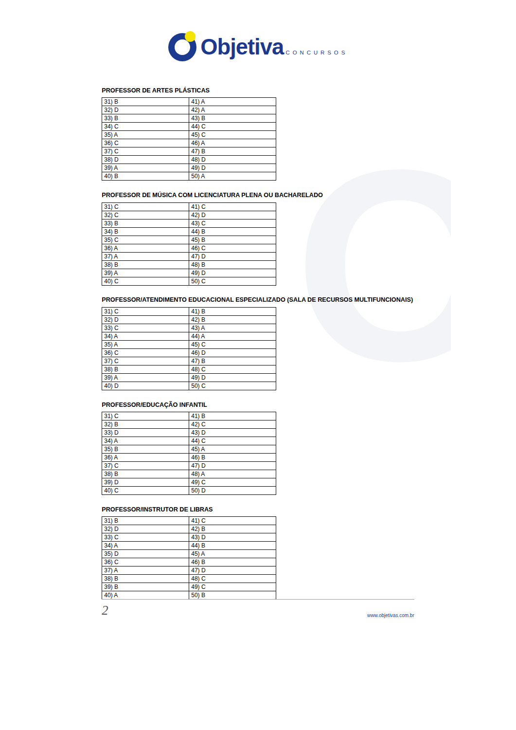O
Objetiva CONCURSOS
Professor de Artes Plásticas
| 31) B | 41) A |
| 32) D | 42) A |
| 33) B | 43) B |
| 34) C | 44) C |
| 35) A | 45) C |
| 36) C | 46) A |
| 37) C | 47) B |
| 38) D | 48) D |
| 39) A | 49) D |
| 40) B | 50) A |
Professor de Música com Licenciatura Plena ou Bacharelado
| 31) C | 41) C |
| 32) C | 42) D |
| 33) B | 43) C |
| 34) B | 44) B |
| 35) C | 45) B |
| 36) A | 46) C |
| 37) A | 47) D |
| 38) B | 48) B |
| 39) A | 49) D |
| 40) C | 50) C |
Professor/Atendimento Educacional Especializado (Sala de Recursos Multifuncionais)
| 31) C | 41) B |
| 32) D | 42) B |
| 33) C | 43) A |
| 34) A | 44) A |
| 35) A | 45) C |
| 36) C | 46) D |
| 37) C | 47) B |
| 38) B | 48) C |
| 39) A | 49) D |
| 40) D | 50) C |
Professor/Educação Infantil
| 31) C | 41) B |
| 32) B | 42) C |
| 33) D | 43) D |
| 34) A | 44) C |
| 35) B | 45) A |
| 36) A | 46) B |
| 37) C | 47) D |
| 38) B | 48) A |
| 39) D | 49) C |
| 40) C | 50) D |
Professor/Instrutor de Libras
| 31) B | 41) C |
| 32) D | 42) B |
| 33) C | 43) D |
| 34) A | 44) B |
| 35) D | 45) A |
| 36) C | 46) B |
| 37) A | 47) D |
| 38) B | 48) C |
| 39) B | 49) C |
| 40) A | 50) B |
2 www.objetivas.com.br